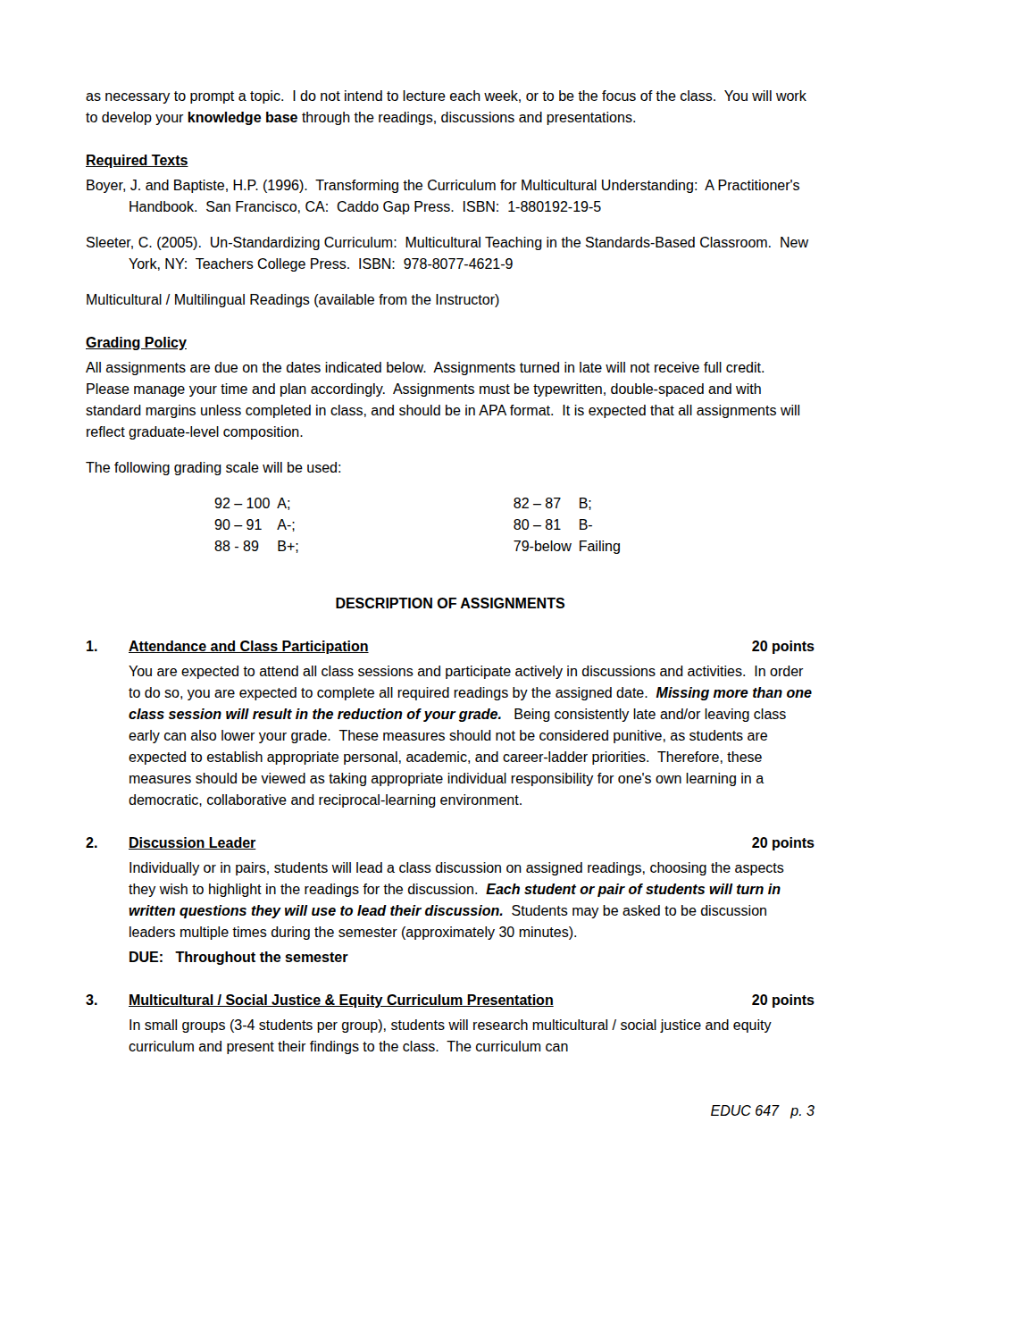as necessary to prompt a topic. I do not intend to lecture each week, or to be the focus of the class. You will work to develop your knowledge base through the readings, discussions and presentations.
Required Texts
Boyer, J. and Baptiste, H.P. (1996). Transforming the Curriculum for Multicultural Understanding: A Practitioner's Handbook. San Francisco, CA: Caddo Gap Press. ISBN: 1-880192-19-5
Sleeter, C. (2005). Un-Standardizing Curriculum: Multicultural Teaching in the Standards-Based Classroom. New York, NY: Teachers College Press. ISBN: 978-8077-4621-9
Multicultural / Multilingual Readings (available from the Instructor)
Grading Policy
All assignments are due on the dates indicated below. Assignments turned in late will not receive full credit. Please manage your time and plan accordingly. Assignments must be typewritten, double-spaced and with standard margins unless completed in class, and should be in APA format. It is expected that all assignments will reflect graduate-level composition.
The following grading scale will be used:
| 92 – 100 | A; | 82 – 87 | B; |
| 90 – 91 | A-; | 80 – 81 | B- |
| 88 - 89 | B+; | 79-below | Failing |
DESCRIPTION OF ASSIGNMENTS
1. Attendance and Class Participation 20 points
You are expected to attend all class sessions and participate actively in discussions and activities. In order to do so, you are expected to complete all required readings by the assigned date. Missing more than one class session will result in the reduction of your grade. Being consistently late and/or leaving class early can also lower your grade. These measures should not be considered punitive, as students are expected to establish appropriate personal, academic, and career-ladder priorities. Therefore, these measures should be viewed as taking appropriate individual responsibility for one's own learning in a democratic, collaborative and reciprocal-learning environment.
2. Discussion Leader 20 points
Individually or in pairs, students will lead a class discussion on assigned readings, choosing the aspects they wish to highlight in the readings for the discussion. Each student or pair of students will turn in written questions they will use to lead their discussion. Students may be asked to be discussion leaders multiple times during the semester (approximately 30 minutes).
DUE: Throughout the semester
3. Multicultural / Social Justice & Equity Curriculum Presentation 20 points
In small groups (3-4 students per group), students will research multicultural / social justice and equity curriculum and present their findings to the class. The curriculum can
EDUC 647 p. 3